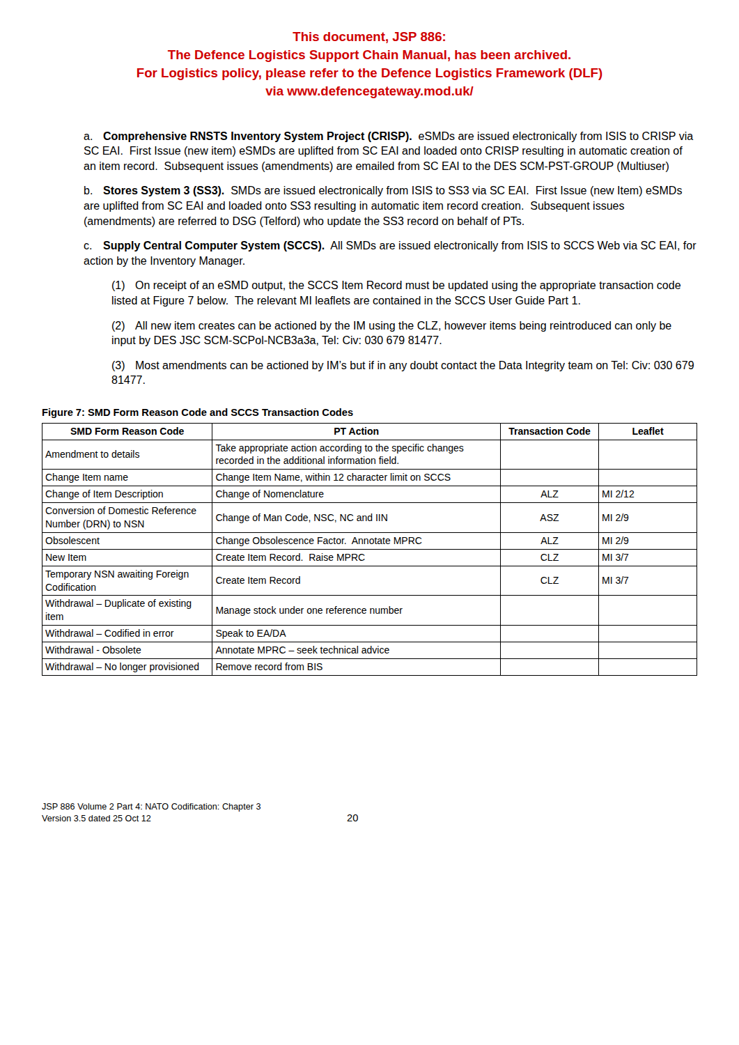This document, JSP 886:
The Defence Logistics Support Chain Manual, has been archived.
For Logistics policy, please refer to the Defence Logistics Framework (DLF)
via www.defencegateway.mod.uk/
a. Comprehensive RNSTS Inventory System Project (CRISP). eSMDs are issued electronically from ISIS to CRISP via SC EAI. First Issue (new item) eSMDs are uplifted from SC EAI and loaded onto CRISP resulting in automatic creation of an item record. Subsequent issues (amendments) are emailed from SC EAI to the DES SCM-PST-GROUP (Multiuser)
b. Stores System 3 (SS3). SMDs are issued electronically from ISIS to SS3 via SC EAI. First Issue (new Item) eSMDs are uplifted from SC EAI and loaded onto SS3 resulting in automatic item record creation. Subsequent issues (amendments) are referred to DSG (Telford) who update the SS3 record on behalf of PTs.
c. Supply Central Computer System (SCCS). All SMDs are issued electronically from ISIS to SCCS Web via SC EAI, for action by the Inventory Manager.
(1) On receipt of an eSMD output, the SCCS Item Record must be updated using the appropriate transaction code listed at Figure 7 below. The relevant MI leaflets are contained in the SCCS User Guide Part 1.
(2) All new item creates can be actioned by the IM using the CLZ, however items being reintroduced can only be input by DES JSC SCM-SCPol-NCB3a3a, Tel: Civ: 030 679 81477.
(3) Most amendments can be actioned by IM’s but if in any doubt contact the Data Integrity team on Tel: Civ: 030 679 81477.
Figure 7: SMD Form Reason Code and SCCS Transaction Codes
| SMD Form Reason Code | PT Action | Transaction Code | Leaflet |
| --- | --- | --- | --- |
| Amendment to details | Take appropriate action according to the specific changes recorded in the additional information field. | | |
| Change Item name | Change Item Name, within 12 character limit on SCCS | | |
| Change of Item Description | Change of Nomenclature | ALZ | MI 2/12 |
| Conversion of Domestic Reference Number (DRN) to NSN | Change of Man Code, NSC, NC and IIN | ASZ | MI 2/9 |
| Obsolescent | Change Obsolescence Factor. Annotate MPRC | ALZ | MI 2/9 |
| New Item | Create Item Record. Raise MPRC | CLZ | MI 3/7 |
| Temporary NSN awaiting Foreign Codification | Create Item Record | CLZ | MI 3/7 |
| Withdrawal – Duplicate of existing item | Manage stock under one reference number | | |
| Withdrawal – Codified in error | Speak to EA/DA | | |
| Withdrawal - Obsolete | Annotate MPRC – seek technical advice | | |
| Withdrawal – No longer provisioned | Remove record from BIS | | |
JSP 886 Volume 2 Part 4: NATO Codification: Chapter 3
Version 3.5 dated 25 Oct 12 20